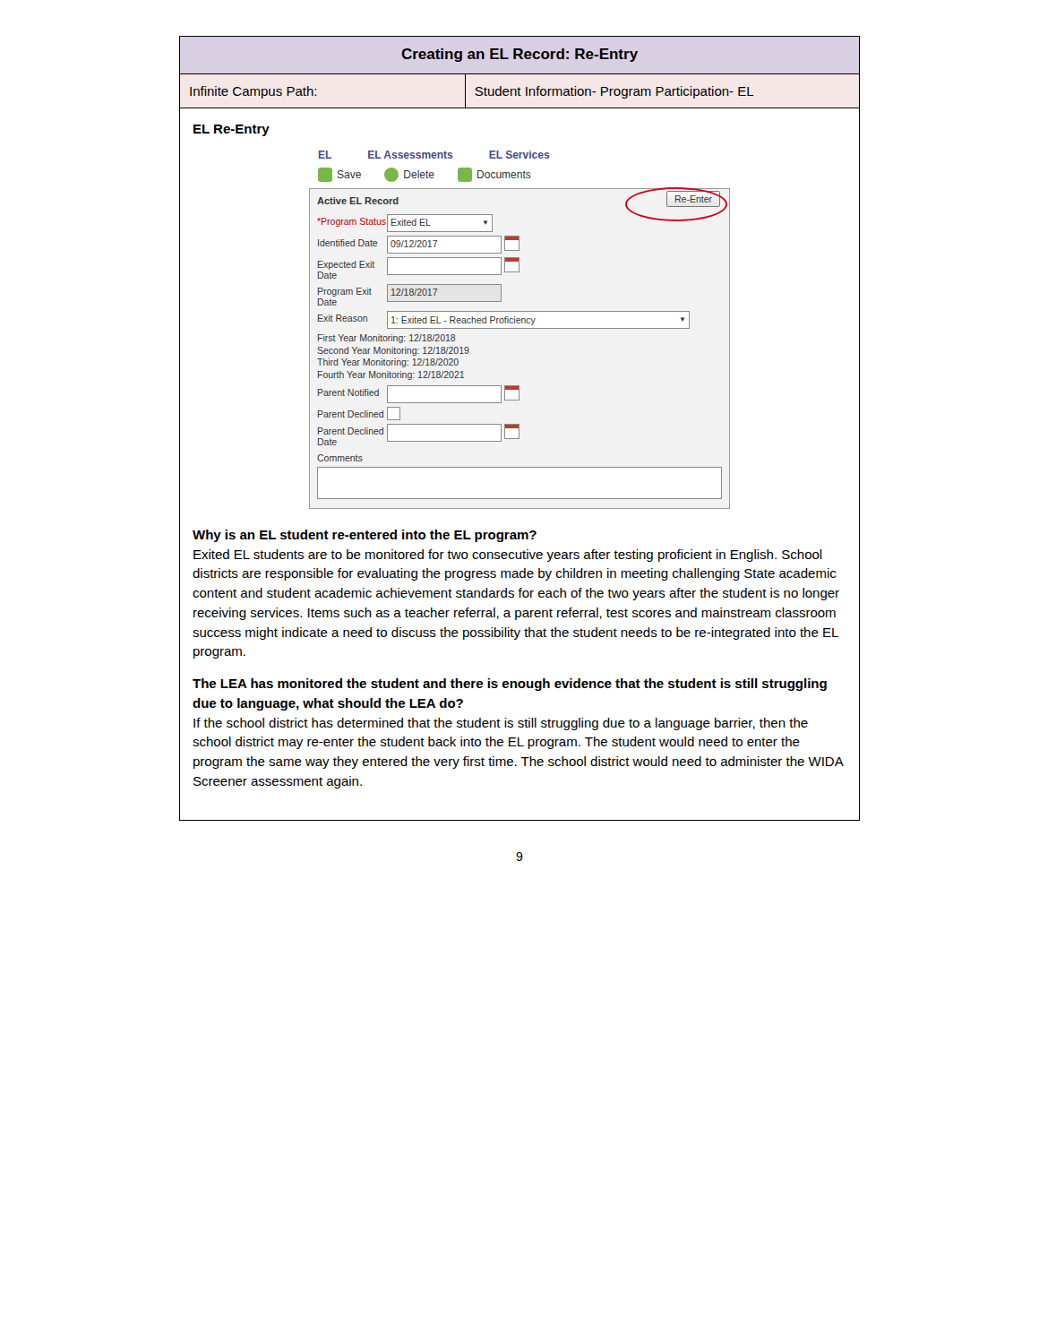| Creating an EL Record: Re-Entry |
| Infinite Campus Path: | Student Information- Program Participation- EL |
EL Re-Entry
EL EL Assessments EL Services
Save Delete Documents
Active EL Record
Re-Enter
*Program Status
Exited EL ▼
Identified Date
09/12/2017
Expected Exit Date
Program Exit Date
12/18/2017
Exit Reason
1: Exited EL - Reached Proficiency ▼
First Year Monitoring: 12/18/2018
Second Year Monitoring: 12/18/2019
Third Year Monitoring: 12/18/2020
Fourth Year Monitoring: 12/18/2021
Parent Notified
Parent Declined
Parent Declined Date
Comments
Why is an EL student re-entered into the EL program?
Exited EL students are to be monitored for two consecutive years after testing proficient in English. School districts are responsible for evaluating the progress made by children in meeting challenging State academic content and student academic achievement standards for each of the two years after the student is no longer receiving services. Items such as a teacher referral, a parent referral, test scores and mainstream classroom success might indicate a need to discuss the possibility that the student needs to be re-integrated into the EL program.
The LEA has monitored the student and there is enough evidence that the student is still struggling due to language, what should the LEA do?
If the school district has determined that the student is still struggling due to a language barrier, then the school district may re-enter the student back into the EL program. The student would need to enter the program the same way they entered the very first time. The school district would need to administer the WIDA Screener assessment again.
9